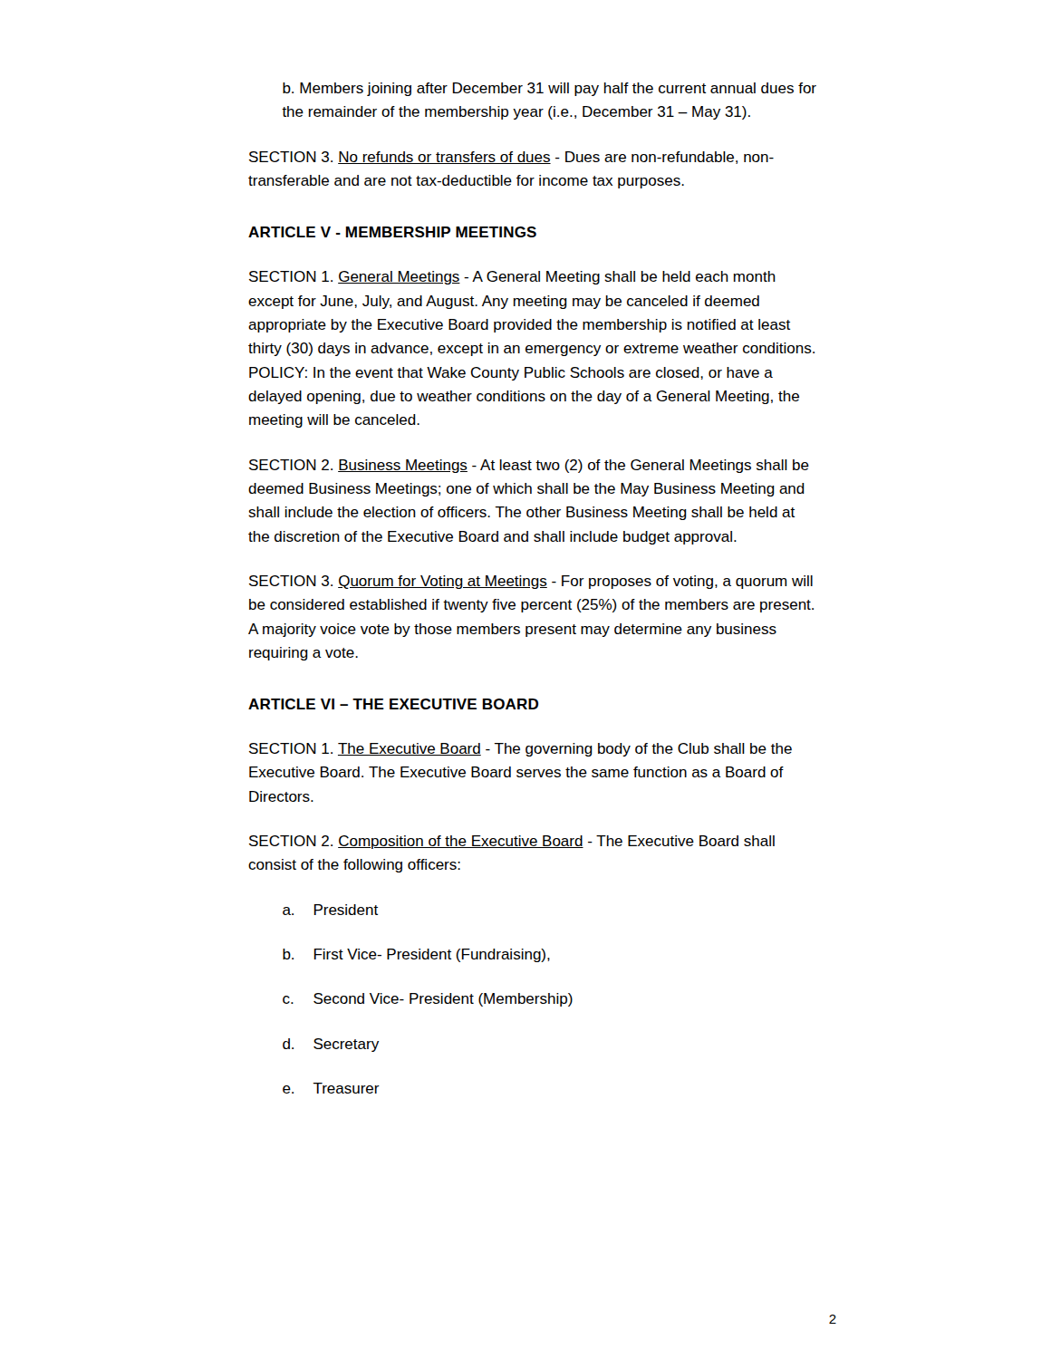b. Members joining after December 31 will pay half the current annual dues for the remainder of the membership year (i.e., December 31 – May 31).
SECTION 3. No refunds or transfers of dues - Dues are non-refundable, non-transferable and are not tax-deductible for income tax purposes.
ARTICLE V - MEMBERSHIP MEETINGS
SECTION 1. General Meetings - A General Meeting shall be held each month except for June, July, and August. Any meeting may be canceled if deemed appropriate by the Executive Board provided the membership is notified at least thirty (30) days in advance, except in an emergency or extreme weather conditions. POLICY: In the event that Wake County Public Schools are closed, or have a delayed opening, due to weather conditions on the day of a General Meeting, the meeting will be canceled.
SECTION 2. Business Meetings - At least two (2) of the General Meetings shall be deemed Business Meetings; one of which shall be the May Business Meeting and shall include the election of officers. The other Business Meeting shall be held at the discretion of the Executive Board and shall include budget approval.
SECTION 3. Quorum for Voting at Meetings - For proposes of voting, a quorum will be considered established if twenty five percent (25%) of the members are present. A majority voice vote by those members present may determine any business requiring a vote.
ARTICLE VI – THE EXECUTIVE BOARD
SECTION 1. The Executive Board - The governing body of the Club shall be the Executive Board. The Executive Board serves the same function as a Board of Directors.
SECTION 2. Composition of the Executive Board - The Executive Board shall consist of the following officers:
President
First Vice- President (Fundraising),
Second Vice- President (Membership)
Secretary
Treasurer
2